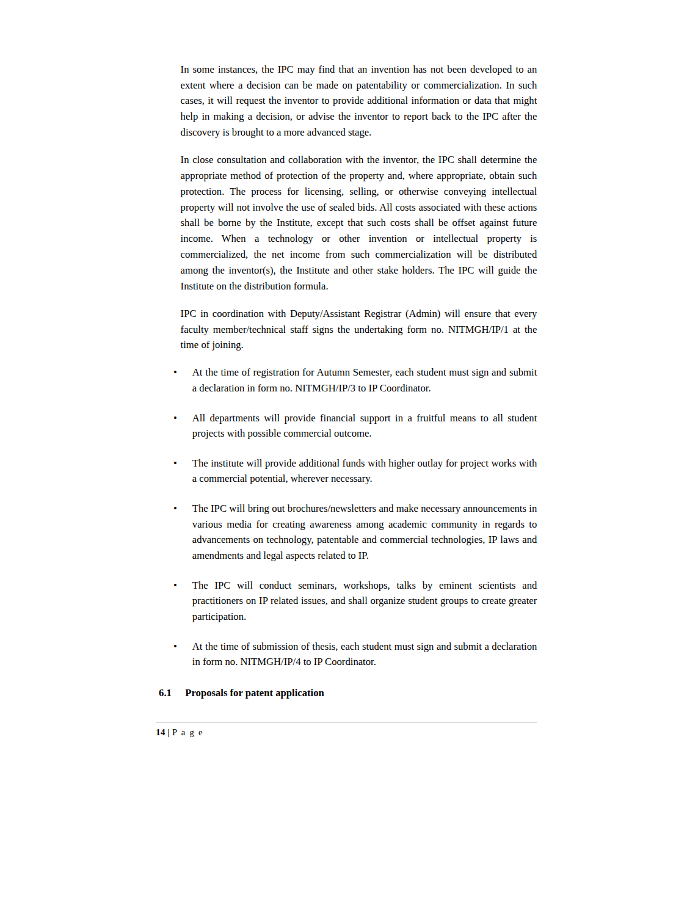In some instances, the IPC may find that an invention has not been developed to an extent where a decision can be made on patentability or commercialization. In such cases, it will request the inventor to provide additional information or data that might help in making a decision, or advise the inventor to report back to the IPC after the discovery is brought to a more advanced stage.
In close consultation and collaboration with the inventor, the IPC shall determine the appropriate method of protection of the property and, where appropriate, obtain such protection. The process for licensing, selling, or otherwise conveying intellectual property will not involve the use of sealed bids. All costs associated with these actions shall be borne by the Institute, except that such costs shall be offset against future income. When a technology or other invention or intellectual property is commercialized, the net income from such commercialization will be distributed among the inventor(s), the Institute and other stake holders. The IPC will guide the Institute on the distribution formula.
IPC in coordination with Deputy/Assistant Registrar (Admin) will ensure that every faculty member/technical staff signs the undertaking form no. NITMGH/IP/1 at the time of joining.
At the time of registration for Autumn Semester, each student must sign and submit a declaration in form no. NITMGH/IP/3 to IP Coordinator.
All departments will provide financial support in a fruitful means to all student projects with possible commercial outcome.
The institute will provide additional funds with higher outlay for project works with a commercial potential, wherever necessary.
The IPC will bring out brochures/newsletters and make necessary announcements in various media for creating awareness among academic community in regards to advancements on technology, patentable and commercial technologies, IP laws and amendments and legal aspects related to IP.
The IPC will conduct seminars, workshops, talks by eminent scientists and practitioners on IP related issues, and shall organize student groups to create greater participation.
At the time of submission of thesis, each student must sign and submit a declaration in form no. NITMGH/IP/4 to IP Coordinator.
6.1 Proposals for patent application
14 | P a g e